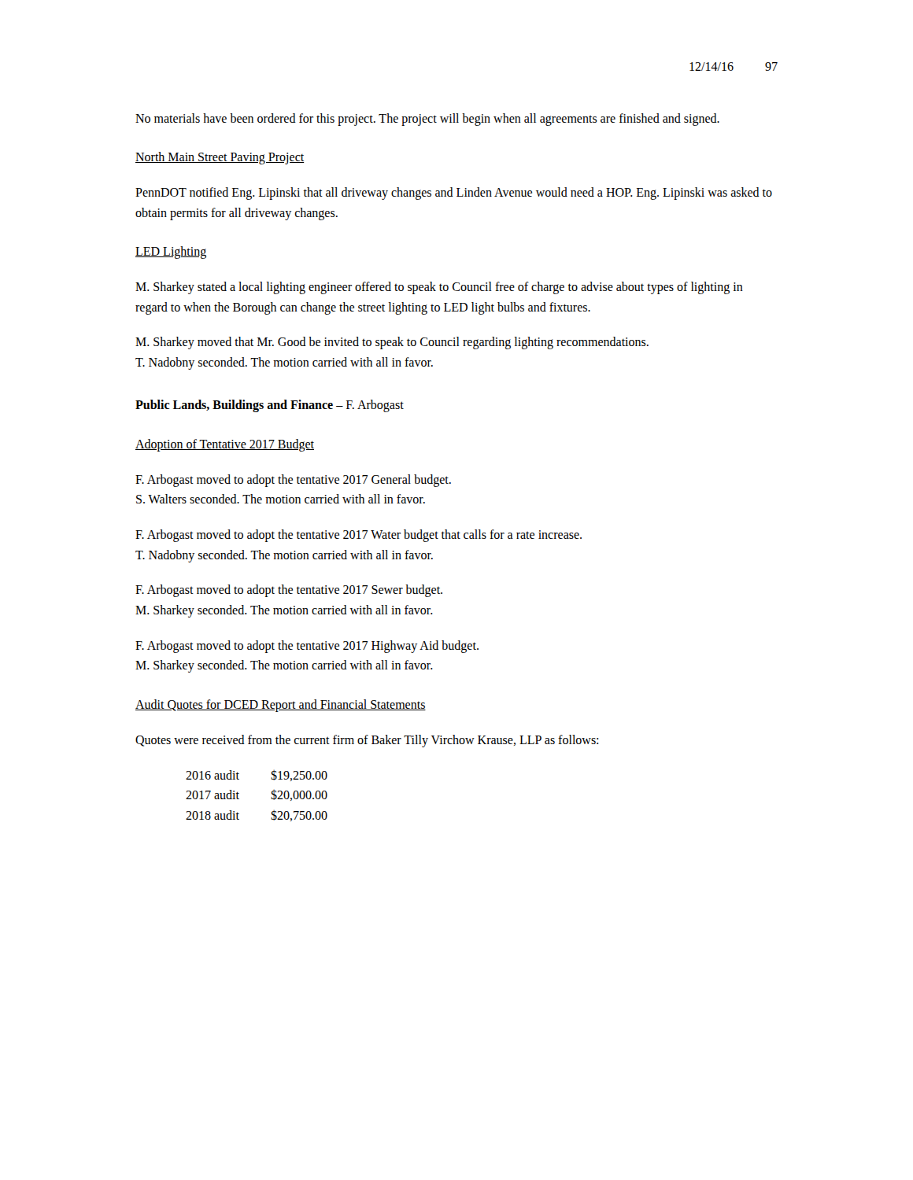12/14/1697
No materials have been ordered for this project. The project will begin when all agreements are finished and signed.
North Main Street Paving Project
PennDOT notified Eng. Lipinski that all driveway changes and Linden Avenue would need a HOP. Eng. Lipinski was asked to obtain permits for all driveway changes.
LED Lighting
M. Sharkey stated a local lighting engineer offered to speak to Council free of charge to advise about types of lighting in regard to when the Borough can change the street lighting to LED light bulbs and fixtures.
M. Sharkey moved that Mr. Good be invited to speak to Council regarding lighting recommendations.
T. Nadobny seconded. The motion carried with all in favor.
Public Lands, Buildings and Finance
– F. Arbogast
Adoption of Tentative 2017 Budget
F. Arbogast moved to adopt the tentative 2017 General budget.
S. Walters seconded. The motion carried with all in favor.
F. Arbogast moved to adopt the tentative 2017 Water budget that calls for a rate increase.
T. Nadobny seconded. The motion carried with all in favor.
F. Arbogast moved to adopt the tentative 2017 Sewer budget.
M. Sharkey seconded. The motion carried with all in favor.
F. Arbogast moved to adopt the tentative 2017 Highway Aid budget.
M. Sharkey seconded. The motion carried with all in favor.
Audit Quotes for DCED Report and Financial Statements
Quotes were received from the current firm of Baker Tilly Virchow Krause, LLP as follows:
| 2016 audit | $19,250.00 |
| 2017 audit | $20,000.00 |
| 2018 audit | $20,750.00 |